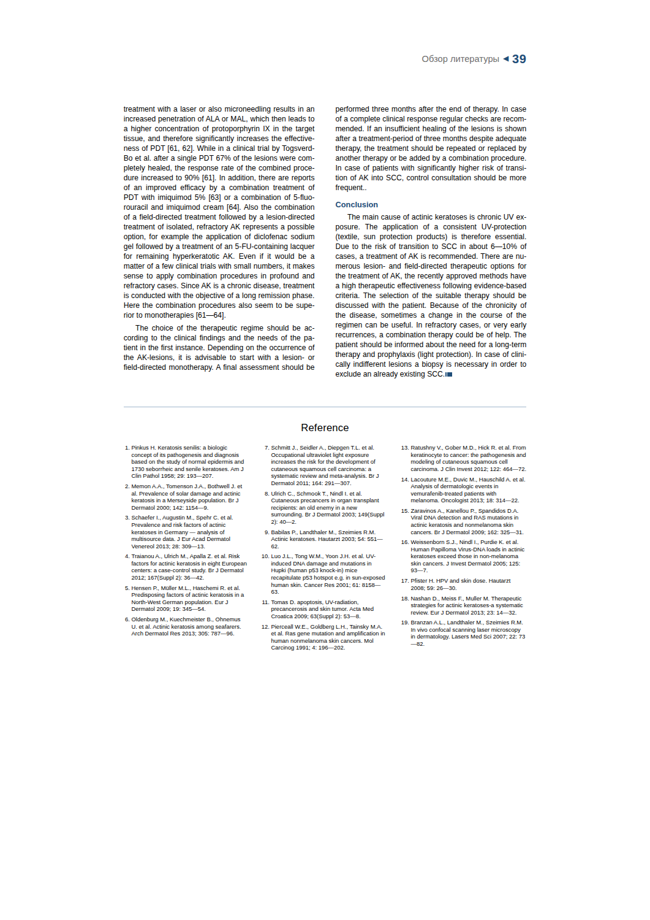Обзор литературы ◀ 39
treatment with a laser or also microneedling results in an increased penetration of ALA or MAL, which then leads to a higher concentration of protoporphyrin IX in the target tissue, and therefore significantly increases the effectiveness of PDT [61, 62]. While in a clinical trial by Togsverd-Bo et al. after a single PDT 67% of the lesions were completely healed, the response rate of the combined procedure increased to 90% [61]. In addition, there are reports of an improved efficacy by a combination treatment of PDT with imiquimod 5% [63] or a combination of 5-fluorouracil and imiquimod cream [64]. Also the combination of a field-directed treatment followed by a lesion-directed treatment of isolated, refractory AK represents a possible option, for example the application of diclofenac sodium gel followed by a treatment of an 5-FU-containing lacquer for remaining hyperkeratotic AK. Even if it would be a matter of a few clinical trials with small numbers, it makes sense to apply combination procedures in profound and refractory cases. Since AK is a chronic disease, treatment is conducted with the objective of a long remission phase. Here the combination procedures also seem to be superior to monotherapies [61—64].
The choice of the therapeutic regime should be according to the clinical findings and the needs of the patient in the first instance. Depending on the occurrence of the AK-lesions, it is advisable to start with a lesion- or field-directed monotherapy. A final assessment should be performed three months after the end of therapy. In case of a complete clinical response regular checks are recommended. If an insufficient healing of the lesions is shown after a treatment-period of three months despite adequate therapy, the treatment should be repeated or replaced by another therapy or be added by a combination procedure. In case of patients with significantly higher risk of transition of AK into SCC, control consultation should be more frequent..
Conclusion
The main cause of actinic keratoses is chronic UV exposure. The application of a consistent UV-protection (textile, sun protection products) is therefore essential. Due to the risk of transition to SCC in about 6—10% of cases, a treatment of AK is recommended. There are numerous lesion- and field-directed therapeutic options for the treatment of AK, the recently approved methods have a high therapeutic effectiveness following evidence-based criteria. The selection of the suitable therapy should be discussed with the patient. Because of the chronicity of the disease, sometimes a change in the course of the regimen can be useful. In refractory cases, or very early recurrences, a combination therapy could be of help. The patient should be informed about the need for a long-term therapy and prophylaxis (light protection). In case of clinically indifferent lesions a biopsy is necessary in order to exclude an already existing SCC.
Reference
Pinkus H. Keratosis senilis: a biologic concept of its pathogenesis and diagnosis based on the study of normal epidermis and 1730 seborrheic and senile keratoses. Am J Clin Pathol 1958; 29: 193—207.
Memon A.A., Tomenson J.A., Bothwell J. et al. Prevalence of solar damage and actinic keratosis in a Merseyside population. Br J Dermatol 2000; 142: 1154—9.
Schaefer I., Augustin M., Spehr C. et al. Prevalence and risk factors of actinic keratoses in Germany — analysis of multisource data. J Eur Acad Dermatol Venereol 2013; 28: 309—13.
Traianou A., Ulrich M., Apalla Z. et al. Risk factors for actinic keratosis in eight European centers: a case-control study. Br J Dermatol 2012; 167(Suppl 2): 36—42.
Hensen P., Müller M.L., Haschemi R. et al. Predisposing factors of actinic keratosis in a North-West German population. Eur J Dermatol 2009; 19: 345—54.
Oldenburg M., Kuechmeister B., Ohnemus U. et al. Actinic keratosis among seafarers. Arch Dermatol Res 2013; 305: 787—96.
Schmitt J., Seidler A., Diepgen T.L. et al. Occupational ultraviolet light exposure increases the risk for the development of cutaneous squamous cell carcinoma: a systematic review and meta-analysis. Br J Dermatol 2011; 164: 291—307.
Ulrich C., Schmook T., Nindl I. et al. Cutaneous precancers in organ transplant recipients: an old enemy in a new surrounding. Br J Dermatol 2003; 149(Suppl 2): 40—2.
Babilas P., Landthaler M., Szeimies R.M. Actinic keratoses. Hautarzt 2003; 54: 551—62.
Luo J.L., Tong W.M., Yoon J.H. et al. UV-induced DNA damage and mutations in Hupki (human p53 knock-in) mice recapitulate p53 hotspot e.g. in sun-exposed human skin. Cancer Res 2001; 61: 8158—63.
Tomas D. apoptosis, UV-radiation, precancerosis and skin tumor. Acta Med Croatica 2009; 63(Suppl 2): 53—8.
Pierceall W.E., Goldberg L.H., Tainsky M.A. et al. Ras gene mutation and amplification in human nonmelanoma skin cancers. Mol Carcinog 1991; 4: 196—202.
Ratushny V., Gober M.D., Hick R. et al. From keratinocyte to cancer: the pathogenesis and modeling of cutaneous squamous cell carcinoma. J Clin Invest 2012; 122: 464—72.
Lacouture M.E., Duvic M., Hauschild A. et al. Analysis of dermatologic events in vemurafenib-treated patients with melanoma. Oncologist 2013; 18: 314—22.
Zaravinos A., Kanellou P., Spandidos D.A. Viral DNA detection and RAS mutations in actinic keratosis and nonmelanoma skin cancers. Br J Dermatol 2009; 162: 325—31.
Weissenborn S.J., Nindl I., Purdie K. et al. Human Papilloma Virus-DNA loads in actinic keratoses exceed those in non-melanoma skin cancers. J Invest Dermatol 2005; 125: 93—7.
Pfister H. HPV and skin dose. Hautarzt 2008; 59: 26—30.
Nashan D., Meiss F., Muller M. Therapeutic strategies for actinic keratoses-a systematic review. Eur J Dermatol 2013; 23: 14—32.
Branzan A.L., Landthaler M., Szeimies R.M. In vivo confocal scanning laser microscopy in dermatology. Lasers Med Sci 2007; 22: 73—82.